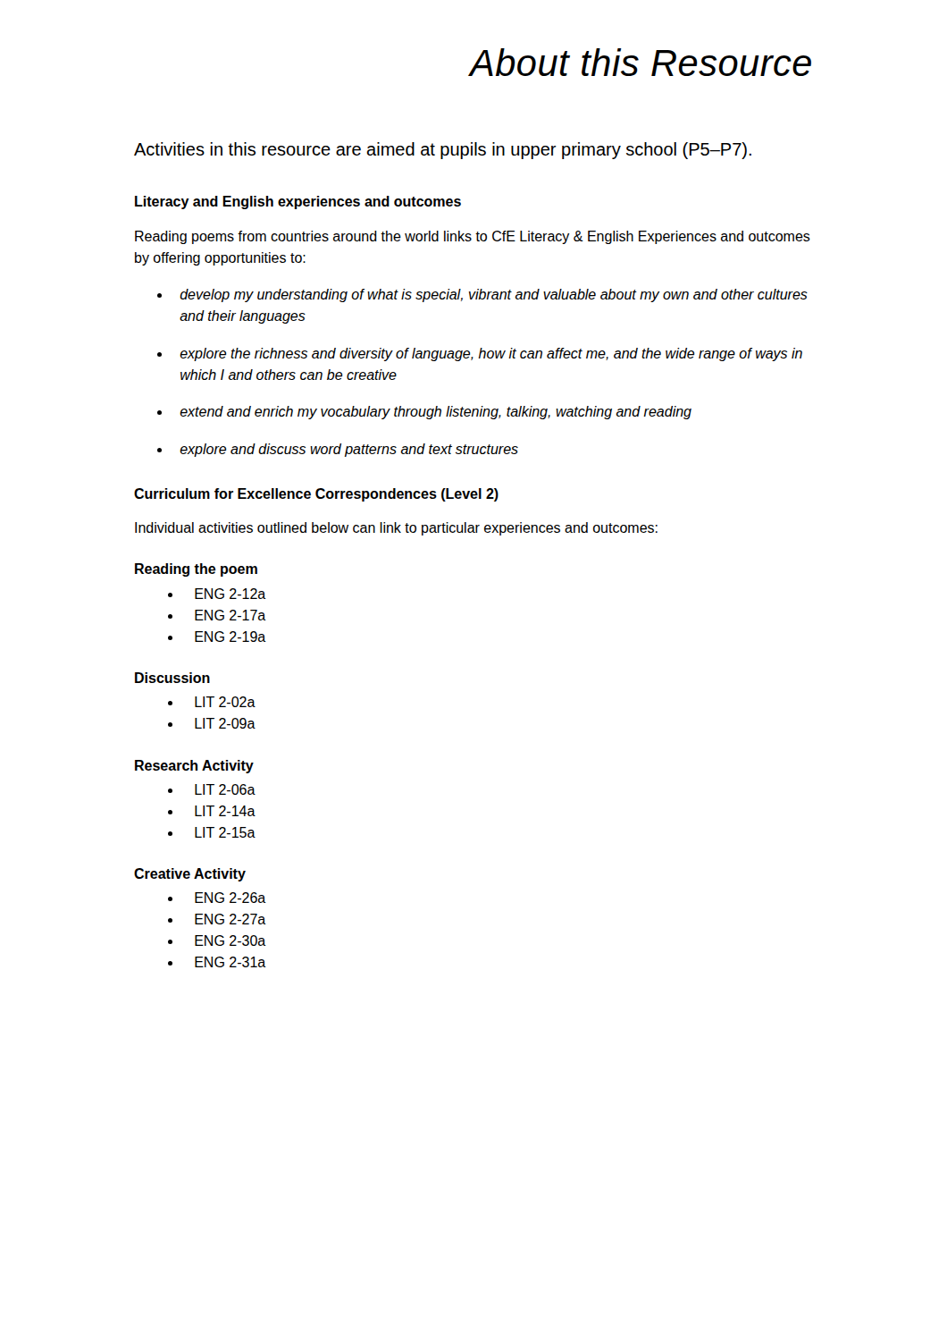About this Resource
Activities in this resource are aimed at pupils in upper primary school (P5–P7).
Literacy and English experiences and outcomes
Reading poems from countries around the world links to CfE Literacy & English Experiences and outcomes by offering opportunities to:
develop my understanding of what is special, vibrant and valuable about my own and other cultures and their languages
explore the richness and diversity of language, how it can affect me, and the wide range of ways in which I and others can be creative
extend and enrich my vocabulary through listening, talking, watching and reading
explore and discuss word patterns and text structures
Curriculum for Excellence Correspondences (Level 2)
Individual activities outlined below can link to particular experiences and outcomes:
Reading the poem
ENG 2-12a
ENG 2-17a
ENG 2-19a
Discussion
LIT 2-02a
LIT 2-09a
Research Activity
LIT 2-06a
LIT 2-14a
LIT 2-15a
Creative Activity
ENG 2-26a
ENG 2-27a
ENG 2-30a
ENG 2-31a